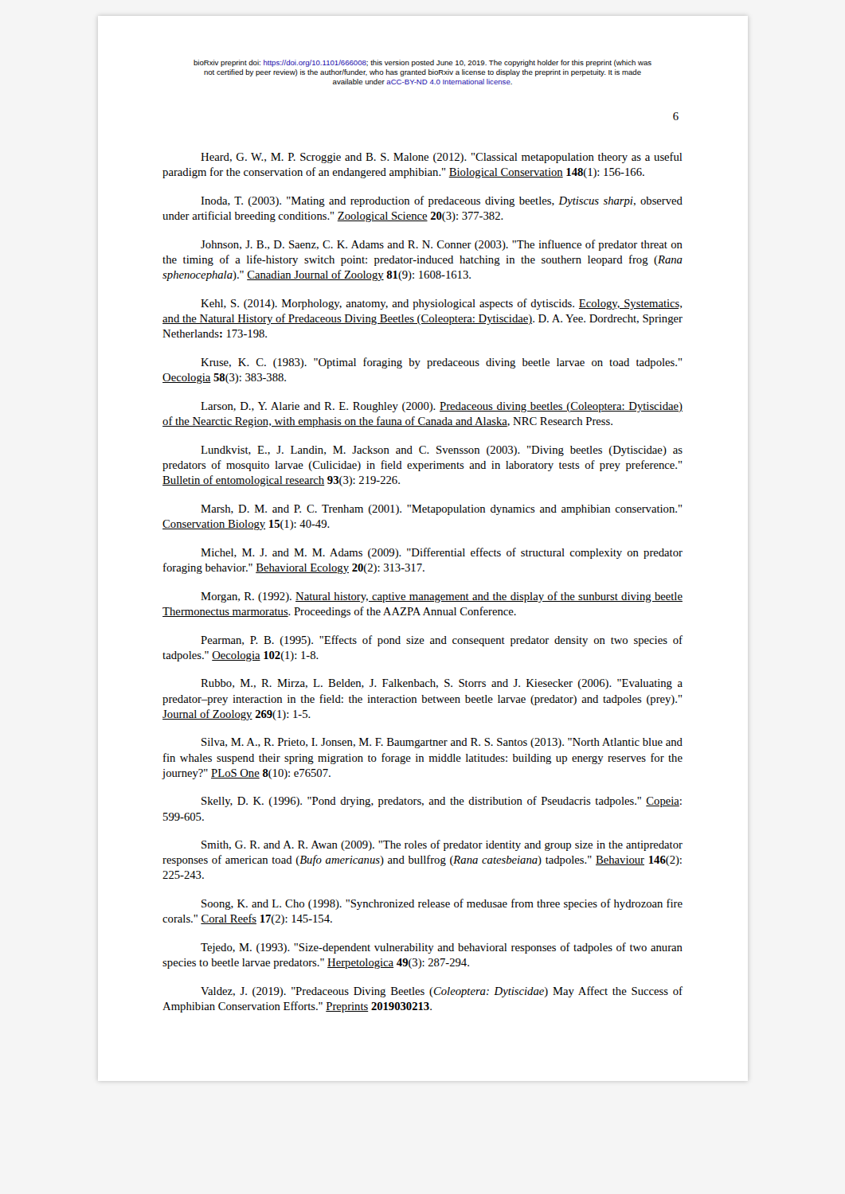bioRxiv preprint doi: https://doi.org/10.1101/666008; this version posted June 10, 2019. The copyright holder for this preprint (which was
not certified by peer review) is the author/funder, who has granted bioRxiv a license to display the preprint in perpetuity. It is made
available under aCC-BY-ND 4.0 International license.
6
Heard, G. W., M. P. Scroggie and B. S. Malone (2012). "Classical metapopulation theory as a useful paradigm for the conservation of an endangered amphibian." Biological Conservation 148(1): 156-166.
Inoda, T. (2003). "Mating and reproduction of predaceous diving beetles, Dytiscus sharpi, observed under artificial breeding conditions." Zoological Science 20(3): 377-382.
Johnson, J. B., D. Saenz, C. K. Adams and R. N. Conner (2003). "The influence of predator threat on the timing of a life-history switch point: predator-induced hatching in the southern leopard frog (Rana sphenocephala)." Canadian Journal of Zoology 81(9): 1608-1613.
Kehl, S. (2014). Morphology, anatomy, and physiological aspects of dytiscids. Ecology, Systematics, and the Natural History of Predaceous Diving Beetles (Coleoptera: Dytiscidae). D. A. Yee. Dordrecht, Springer Netherlands: 173-198.
Kruse, K. C. (1983). "Optimal foraging by predaceous diving beetle larvae on toad tadpoles." Oecologia 58(3): 383-388.
Larson, D., Y. Alarie and R. E. Roughley (2000). Predaceous diving beetles (Coleoptera: Dytiscidae) of the Nearctic Region, with emphasis on the fauna of Canada and Alaska, NRC Research Press.
Lundkvist, E., J. Landin, M. Jackson and C. Svensson (2003). "Diving beetles (Dytiscidae) as predators of mosquito larvae (Culicidae) in field experiments and in laboratory tests of prey preference." Bulletin of entomological research 93(3): 219-226.
Marsh, D. M. and P. C. Trenham (2001). "Metapopulation dynamics and amphibian conservation." Conservation Biology 15(1): 40-49.
Michel, M. J. and M. M. Adams (2009). "Differential effects of structural complexity on predator foraging behavior." Behavioral Ecology 20(2): 313-317.
Morgan, R. (1992). Natural history, captive management and the display of the sunburst diving beetle Thermonectus marmoratus. Proceedings of the AAZPA Annual Conference.
Pearman, P. B. (1995). "Effects of pond size and consequent predator density on two species of tadpoles." Oecologia 102(1): 1-8.
Rubbo, M., R. Mirza, L. Belden, J. Falkenbach, S. Storrs and J. Kiesecker (2006). "Evaluating a predator–prey interaction in the field: the interaction between beetle larvae (predator) and tadpoles (prey)." Journal of Zoology 269(1): 1-5.
Silva, M. A., R. Prieto, I. Jonsen, M. F. Baumgartner and R. S. Santos (2013). "North Atlantic blue and fin whales suspend their spring migration to forage in middle latitudes: building up energy reserves for the journey?" PLoS One 8(10): e76507.
Skelly, D. K. (1996). "Pond drying, predators, and the distribution of Pseudacris tadpoles." Copeia: 599-605.
Smith, G. R. and A. R. Awan (2009). "The roles of predator identity and group size in the antipredator responses of american toad (Bufo americanus) and bullfrog (Rana catesbeiana) tadpoles." Behaviour 146(2): 225-243.
Soong, K. and L. Cho (1998). "Synchronized release of medusae from three species of hydrozoan fire corals." Coral Reefs 17(2): 145-154.
Tejedo, M. (1993). "Size-dependent vulnerability and behavioral responses of tadpoles of two anuran species to beetle larvae predators." Herpetologica 49(3): 287-294.
Valdez, J. (2019). "Predaceous Diving Beetles (Coleoptera: Dytiscidae) May Affect the Success of Amphibian Conservation Efforts." Preprints 2019030213.